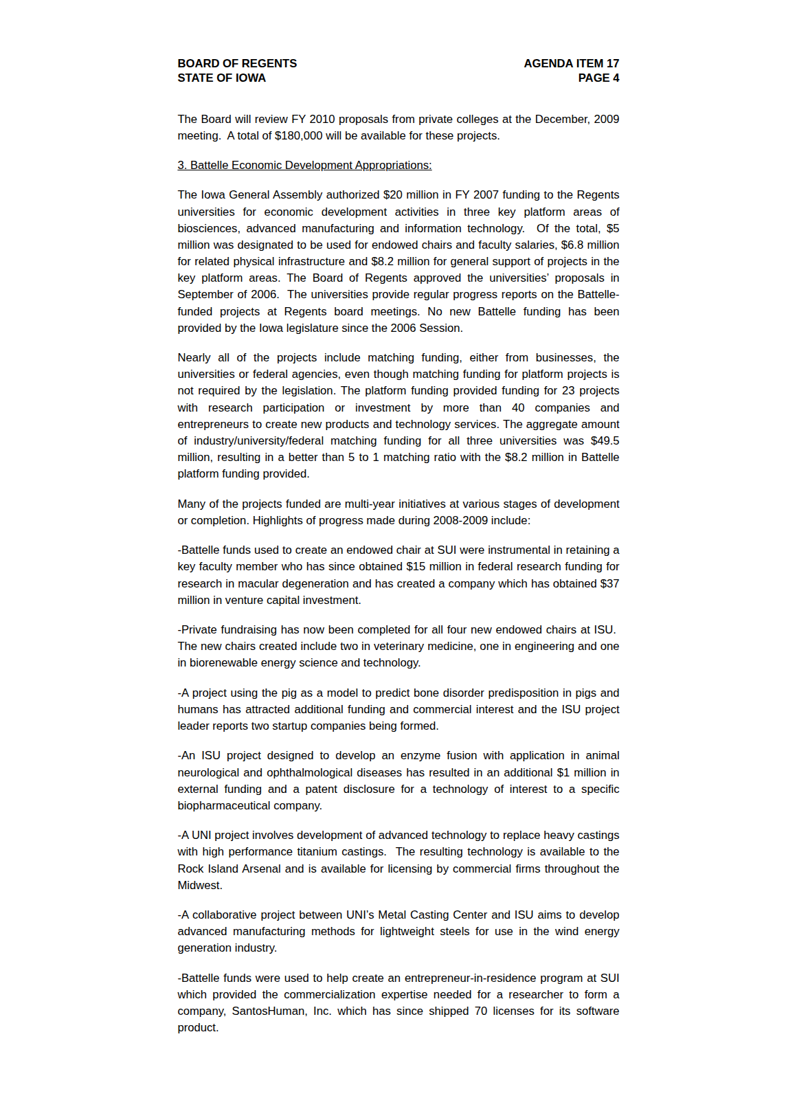| BOARD OF REGENTS | AGENDA ITEM 17 |
| STATE OF IOWA | PAGE 4 |
The Board will review FY 2010 proposals from private colleges at the December, 2009 meeting. A total of $180,000 will be available for these projects.
3. Battelle Economic Development Appropriations:
The Iowa General Assembly authorized $20 million in FY 2007 funding to the Regents universities for economic development activities in three key platform areas of biosciences, advanced manufacturing and information technology. Of the total, $5 million was designated to be used for endowed chairs and faculty salaries, $6.8 million for related physical infrastructure and $8.2 million for general support of projects in the key platform areas. The Board of Regents approved the universities’ proposals in September of 2006. The universities provide regular progress reports on the Battelle-funded projects at Regents board meetings. No new Battelle funding has been provided by the Iowa legislature since the 2006 Session.
Nearly all of the projects include matching funding, either from businesses, the universities or federal agencies, even though matching funding for platform projects is not required by the legislation. The platform funding provided funding for 23 projects with research participation or investment by more than 40 companies and entrepreneurs to create new products and technology services. The aggregate amount of industry/university/federal matching funding for all three universities was $49.5 million, resulting in a better than 5 to 1 matching ratio with the $8.2 million in Battelle platform funding provided.
Many of the projects funded are multi-year initiatives at various stages of development or completion. Highlights of progress made during 2008-2009 include:
-Battelle funds used to create an endowed chair at SUI were instrumental in retaining a key faculty member who has since obtained $15 million in federal research funding for research in macular degeneration and has created a company which has obtained $37 million in venture capital investment.
-Private fundraising has now been completed for all four new endowed chairs at ISU. The new chairs created include two in veterinary medicine, one in engineering and one in biorenewable energy science and technology.
-A project using the pig as a model to predict bone disorder predisposition in pigs and humans has attracted additional funding and commercial interest and the ISU project leader reports two startup companies being formed.
-An ISU project designed to develop an enzyme fusion with application in animal neurological and ophthalmological diseases has resulted in an additional $1 million in external funding and a patent disclosure for a technology of interest to a specific biopharmaceutical company.
-A UNI project involves development of advanced technology to replace heavy castings with high performance titanium castings. The resulting technology is available to the Rock Island Arsenal and is available for licensing by commercial firms throughout the Midwest.
-A collaborative project between UNI’s Metal Casting Center and ISU aims to develop advanced manufacturing methods for lightweight steels for use in the wind energy generation industry.
-Battelle funds were used to help create an entrepreneur-in-residence program at SUI which provided the commercialization expertise needed for a researcher to form a company, SantosHuman, Inc. which has since shipped 70 licenses for its software product.